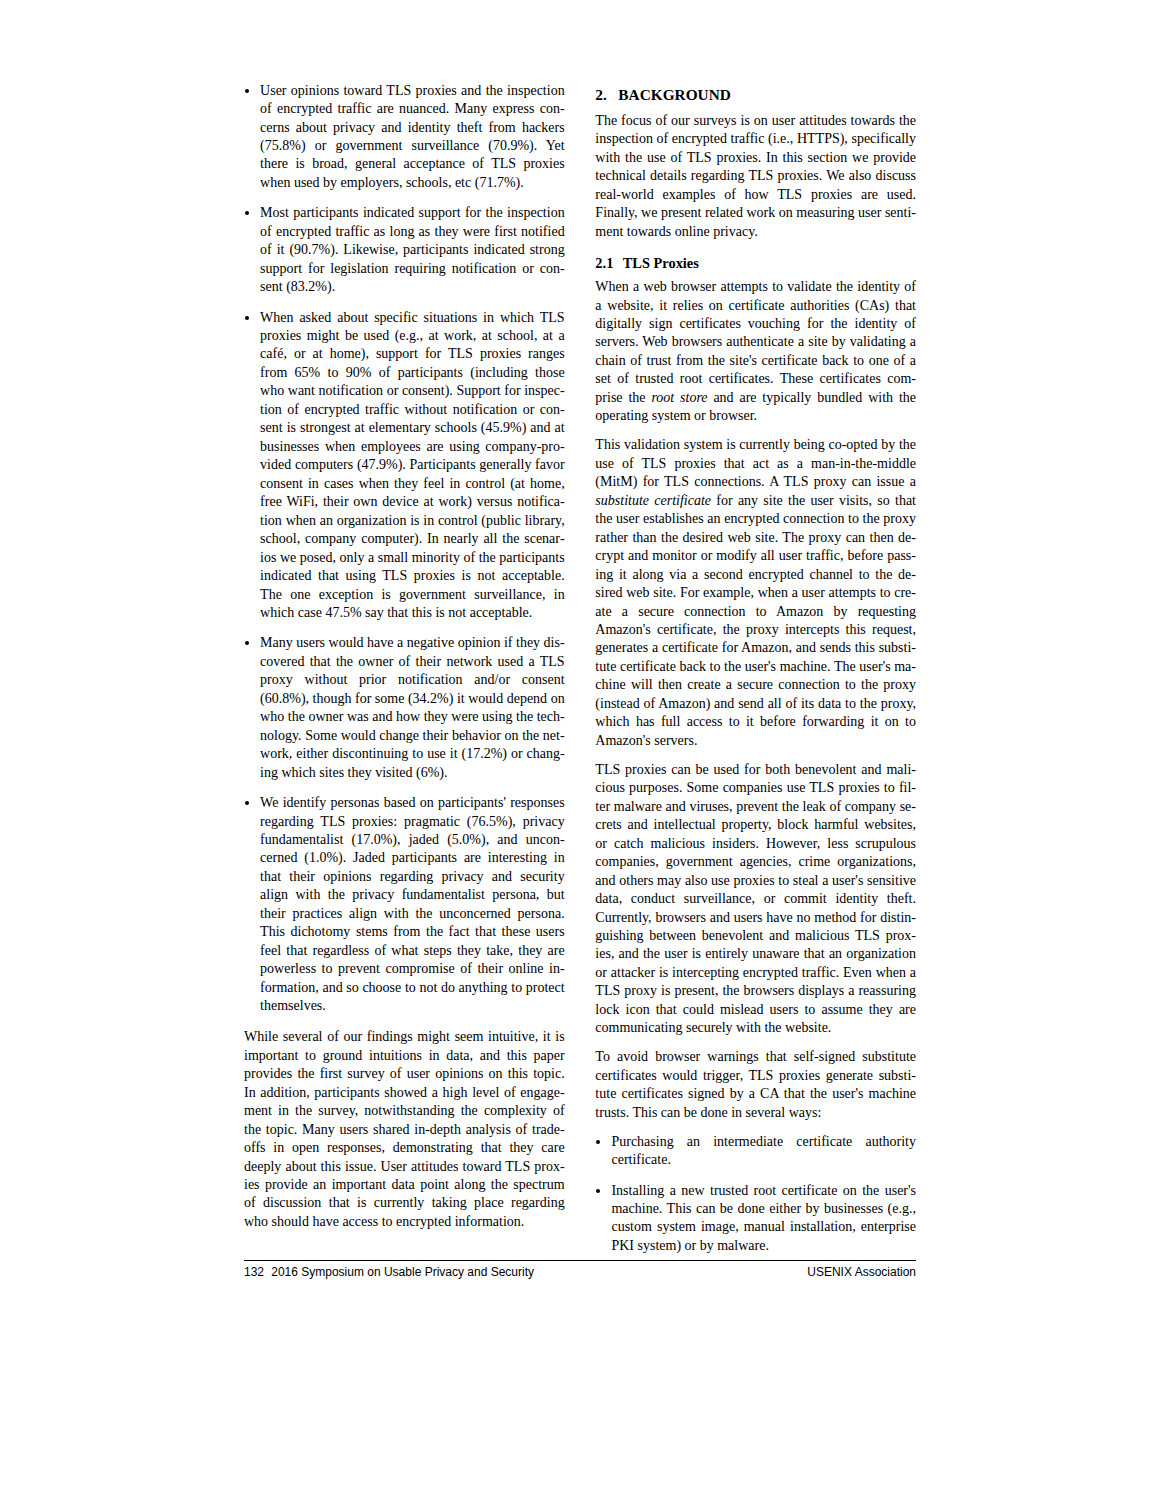User opinions toward TLS proxies and the inspection of encrypted traffic are nuanced. Many express concerns about privacy and identity theft from hackers (75.8%) or government surveillance (70.9%). Yet there is broad, general acceptance of TLS proxies when used by employers, schools, etc (71.7%).
Most participants indicated support for the inspection of encrypted traffic as long as they were first notified of it (90.7%). Likewise, participants indicated strong support for legislation requiring notification or consent (83.2%).
When asked about specific situations in which TLS proxies might be used (e.g., at work, at school, at a café, or at home), support for TLS proxies ranges from 65% to 90% of participants (including those who want notification or consent). Support for inspection of encrypted traffic without notification or consent is strongest at elementary schools (45.9%) and at businesses when employees are using company-provided computers (47.9%). Participants generally favor consent in cases when they feel in control (at home, free WiFi, their own device at work) versus notification when an organization is in control (public library, school, company computer). In nearly all the scenarios we posed, only a small minority of the participants indicated that using TLS proxies is not acceptable. The one exception is government surveillance, in which case 47.5% say that this is not acceptable.
Many users would have a negative opinion if they discovered that the owner of their network used a TLS proxy without prior notification and/or consent (60.8%), though for some (34.2%) it would depend on who the owner was and how they were using the technology. Some would change their behavior on the network, either discontinuing to use it (17.2%) or changing which sites they visited (6%).
We identify personas based on participants' responses regarding TLS proxies: pragmatic (76.5%), privacy fundamentalist (17.0%), jaded (5.0%), and unconcerned (1.0%). Jaded participants are interesting in that their opinions regarding privacy and security align with the privacy fundamentalist persona, but their practices align with the unconcerned persona. This dichotomy stems from the fact that these users feel that regardless of what steps they take, they are powerless to prevent compromise of their online information, and so choose to not do anything to protect themselves.
While several of our findings might seem intuitive, it is important to ground intuitions in data, and this paper provides the first survey of user opinions on this topic. In addition, participants showed a high level of engagement in the survey, notwithstanding the complexity of the topic. Many users shared in-depth analysis of trade-offs in open responses, demonstrating that they care deeply about this issue. User attitudes toward TLS proxies provide an important data point along the spectrum of discussion that is currently taking place regarding who should have access to encrypted information.
2. BACKGROUND
The focus of our surveys is on user attitudes towards the inspection of encrypted traffic (i.e., HTTPS), specifically with the use of TLS proxies. In this section we provide technical details regarding TLS proxies. We also discuss real-world examples of how TLS proxies are used. Finally, we present related work on measuring user sentiment towards online privacy.
2.1 TLS Proxies
When a web browser attempts to validate the identity of a website, it relies on certificate authorities (CAs) that digitally sign certificates vouching for the identity of servers. Web browsers authenticate a site by validating a chain of trust from the site's certificate back to one of a set of trusted root certificates. These certificates comprise the root store and are typically bundled with the operating system or browser.
This validation system is currently being co-opted by the use of TLS proxies that act as a man-in-the-middle (MitM) for TLS connections. A TLS proxy can issue a substitute certificate for any site the user visits, so that the user establishes an encrypted connection to the proxy rather than the desired web site. The proxy can then decrypt and monitor or modify all user traffic, before passing it along via a second encrypted channel to the desired web site. For example, when a user attempts to create a secure connection to Amazon by requesting Amazon's certificate, the proxy intercepts this request, generates a certificate for Amazon, and sends this substitute certificate back to the user's machine. The user's machine will then create a secure connection to the proxy (instead of Amazon) and send all of its data to the proxy, which has full access to it before forwarding it on to Amazon's servers.
TLS proxies can be used for both benevolent and malicious purposes. Some companies use TLS proxies to filter malware and viruses, prevent the leak of company secrets and intellectual property, block harmful websites, or catch malicious insiders. However, less scrupulous companies, government agencies, crime organizations, and others may also use proxies to steal a user's sensitive data, conduct surveillance, or commit identity theft. Currently, browsers and users have no method for distinguishing between benevolent and malicious TLS proxies, and the user is entirely unaware that an organization or attacker is intercepting encrypted traffic. Even when a TLS proxy is present, the browsers displays a reassuring lock icon that could mislead users to assume they are communicating securely with the website.
To avoid browser warnings that self-signed substitute certificates would trigger, TLS proxies generate substitute certificates signed by a CA that the user's machine trusts. This can be done in several ways:
Purchasing an intermediate certificate authority certificate.
Installing a new trusted root certificate on the user's machine. This can be done either by businesses (e.g., custom system image, manual installation, enterprise PKI system) or by malware.
1322016 Symposium on Usable Privacy and Security
USENIX Association